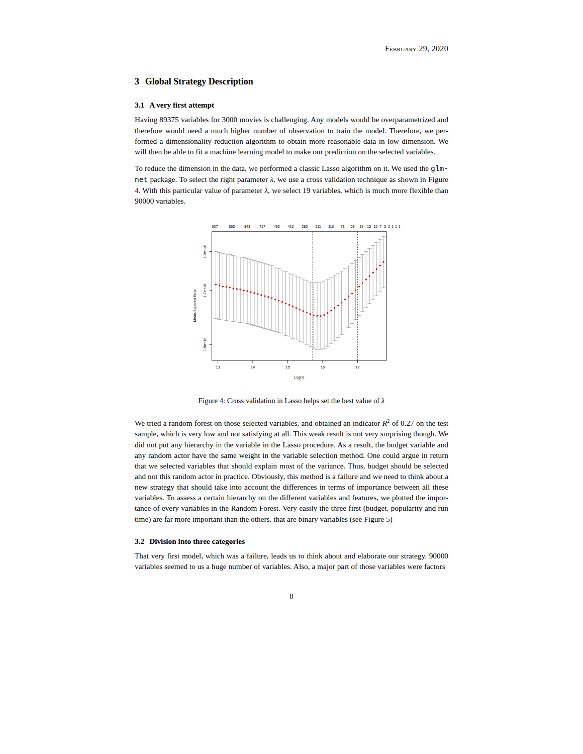February 29, 2020
3 Global Strategy Description
3.1 A very first attempt
Having 89375 variables for 3000 movies is challenging. Any models would be overparametrized and therefore would need a much higher number of observation to train the model. Therefore, we performed a dimensionality reduction algorithm to obtain more reasonable data in low dimension. We will then be able to fit a machine learning model to make our prediction on the selected variables.
To reduce the dimension in the data, we performed a classic Lasso algorithm on it. We used the glmnet package. To select the right parameter λ, we use a cross validation technique as shown in Figure 4. With this particular value of parameter λ, we select 19 variables, which is much more flexible than 90000 variables.
907 863 843 717 493 412 280 211 110 71 53 19 15 10 7 3 2 1 1 1 1.9e+16 1.7e+16 1.5e+16 Mean-Squared Error 13 14 15 16 17 Log(λ)
Figure 4: Cross validation in Lasso helps set the best value of λ
We tried a random forest on those selected variables, and obtained an indicator R2 of 0.27 on the test sample, which is very low and not satisfying at all. This weak result is not very surprising though. We did not put any hierarchy in the variable in the Lasso procedure. As a result, the budget variable and any random actor have the same weight in the variable selection method. One could argue in return that we selected variables that should explain most of the variance. Thus, budget should be selected and not this random actor in practice. Obviously, this method is a failure and we need to think about a new strategy that should take into account the differences in terms of importance between all these variables. To assess a certain hierarchy on the different variables and features, we plotted the importance of every variables in the Random Forest. Very easily the three first (budget, popularity and run time) are far more important than the others, that are binary variables (see Figure 5)
3.2 Division into three categories
That very first model, which was a failure, leads us to think about and elaborate our strategy. 90000 variables seemed to us a huge number of variables. Also, a major part of those variables were factors
8